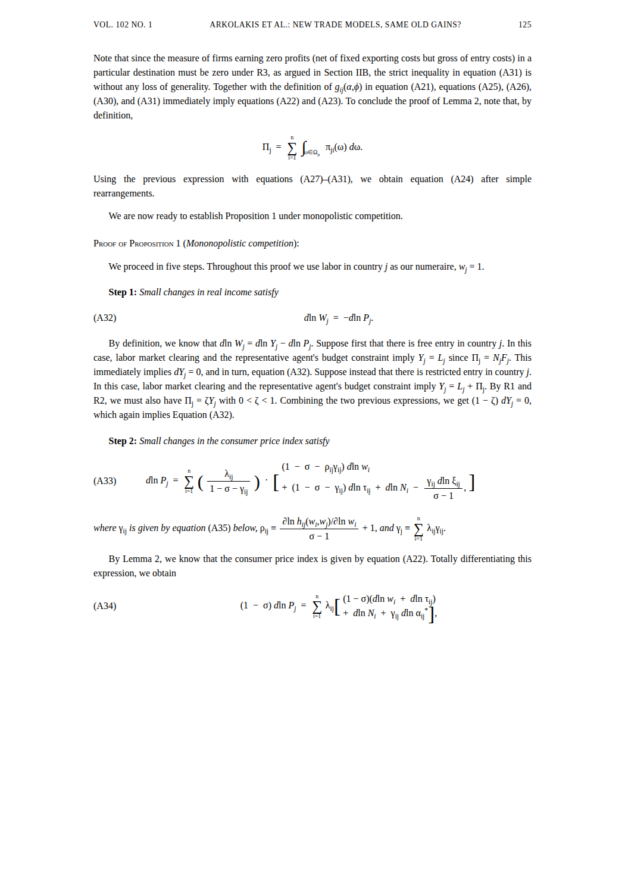VOL. 102 NO. 1 ARKOLAKIS ET AL.: NEW TRADE MODELS, SAME OLD GAINS? 125
Note that since the measure of firms earning zero profits (net of fixed exporting costs but gross of entry costs) in a particular destination must be zero under R3, as argued in Section IIB, the strict inequality in equation (A31) is without any loss of generality. Together with the definition of gij(α,ϕ) in equation (A21), equations (A25), (A26), (A30), and (A31) immediately imply equations (A22) and (A23). To conclude the proof of Lemma 2, note that, by definition,
Πj = n∑i=1 ∫ω∈Ωji πji(ω) dω.
Using the previous expression with equations (A27)–(A31), we obtain equation (A24) after simple rearrangements.
We are now ready to establish Proposition 1 under monopolistic competition.
Proof of Proposition 1 (Mononopolistic competition):
We proceed in five steps. Throughout this proof we use labor in country j as our numeraire, wj = 1.
Step 1: Small changes in real income satisfy
(A32) dln Wj = −dln Pj.
By definition, we know that dln Wj = dln Yj − dln Pj. Suppose first that there is free entry in country j. In this case, labor market clearing and the representative agent's budget constraint imply Yj = Lj since Πj = NjFj. This immediately implies dYj = 0, and in turn, equation (A32). Suppose instead that there is restricted entry in country j. In this case, labor market clearing and the representative agent's budget constraint imply Yj = Lj + Πj. By R1 and R2, we must also have Πj = ζYj with 0 < ζ < 1. Combining the two previous expressions, we get (1 − ζ) dYj = 0, which again implies Equation (A32).
Step 2: Small changes in the consumer price index satisfy
(A33) dln Pj = n∑i=1 ( λij 1 − σ − γij ) · [ (1 − σ − ρijγij) dln wi + (1 − σ − γij) dln τij + dln Ni − γij dln ξij σ − 1, ]
where γij is given by equation (A35) below, ρij ≡ ∂ln hij(wi,wj)/∂ln wi σ − 1 + 1, and γj ≡ n∑i=1 λijγij.
By Lemma 2, we know that the consumer price index is given by equation (A22). Totally differentiating this expression, we obtain
(A34) (1 − σ) dln Pj = n∑i=1 λij[ (1 − σ)(dln wi + dln τij) + dln Ni + γij dln αij*],